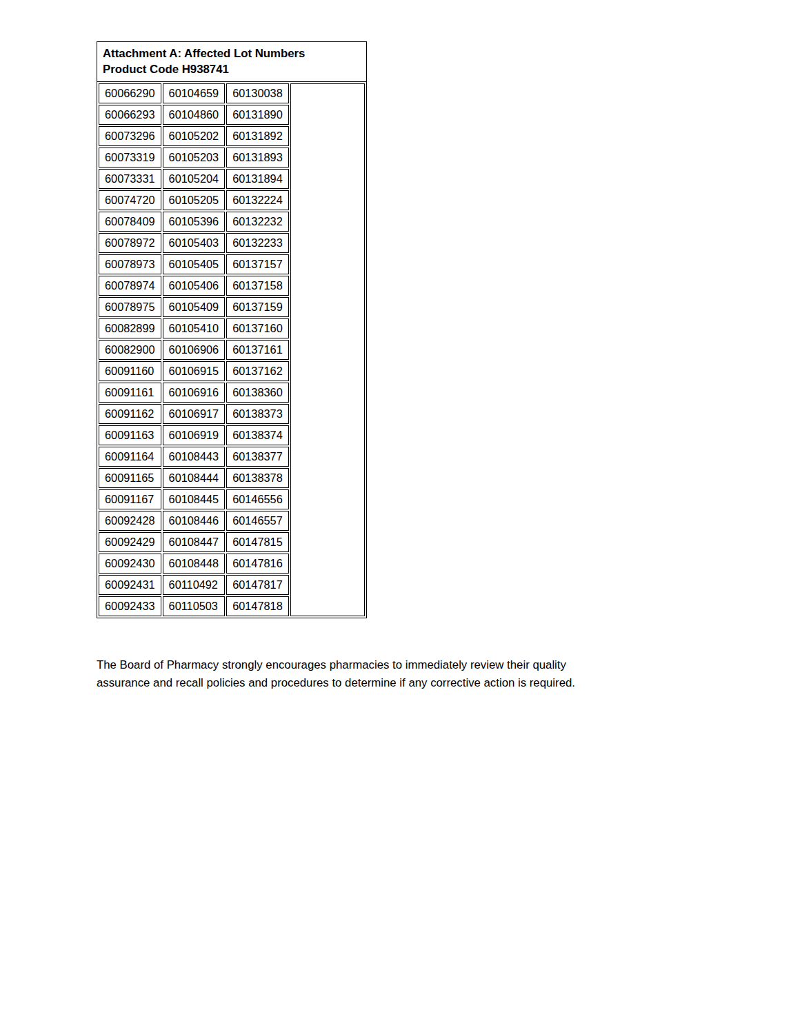Attachment A: Affected Lot Numbers Product Code H938741
| 60066290 | 60104659 | 60130038 | |
| 60066293 | 60104860 | 60131890 |
| 60073296 | 60105202 | 60131892 |
| 60073319 | 60105203 | 60131893 |
| 60073331 | 60105204 | 60131894 |
| 60074720 | 60105205 | 60132224 |
| 60078409 | 60105396 | 60132232 |
| 60078972 | 60105403 | 60132233 |
| 60078973 | 60105405 | 60137157 |
| 60078974 | 60105406 | 60137158 |
| 60078975 | 60105409 | 60137159 |
| 60082899 | 60105410 | 60137160 |
| 60082900 | 60106906 | 60137161 |
| 60091160 | 60106915 | 60137162 |
| 60091161 | 60106916 | 60138360 |
| 60091162 | 60106917 | 60138373 |
| 60091163 | 60106919 | 60138374 |
| 60091164 | 60108443 | 60138377 |
| 60091165 | 60108444 | 60138378 |
| 60091167 | 60108445 | 60146556 |
| 60092428 | 60108446 | 60146557 |
| 60092429 | 60108447 | 60147815 |
| 60092430 | 60108448 | 60147816 |
| 60092431 | 60110492 | 60147817 |
| 60092433 | 60110503 | 60147818 |
The Board of Pharmacy strongly encourages pharmacies to immediately review their quality assurance and recall policies and procedures to determine if any corrective action is required.